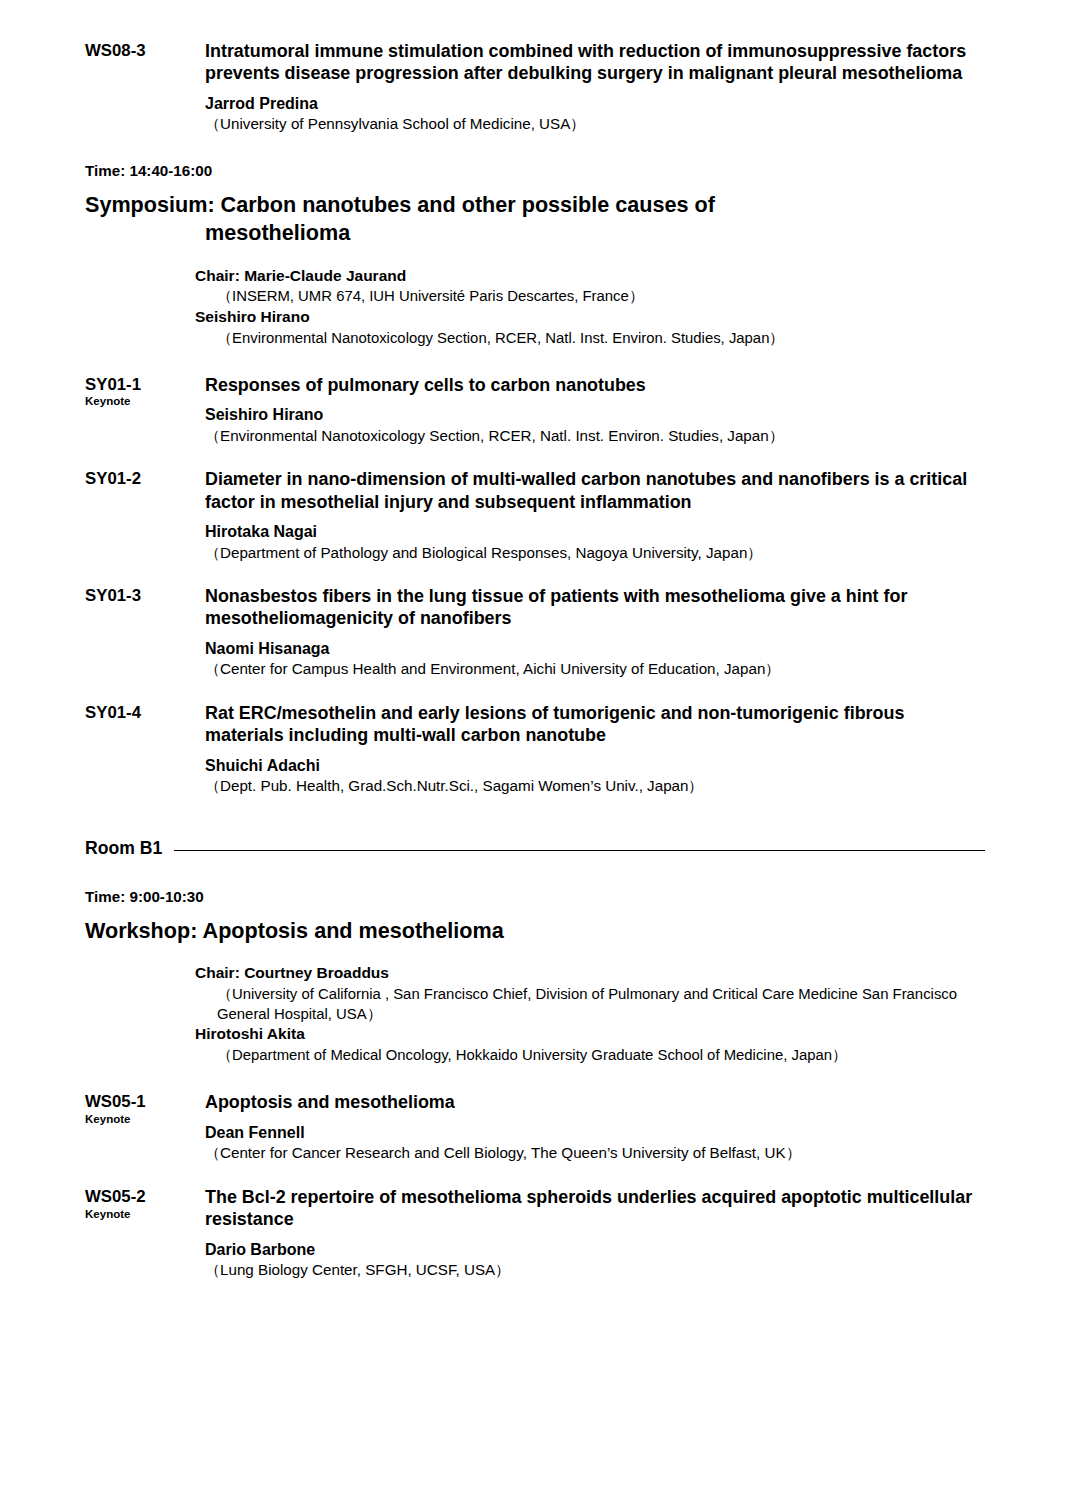WS08-3
Intratumoral immune stimulation combined with reduction of immunosuppressive factors prevents disease progression after debulking surgery in malignant pleural mesothelioma
Jarrod Predina
（University of Pennsylvania School of Medicine, USA）
Time: 14:40-16:00
Symposium: Carbon nanotubes and other possible causes ofmesothelioma
Chair: Marie-Claude Jaurand （INSERM, UMR 674, IUH Université Paris Descartes, France） Seishiro Hirano （Environmental Nanotoxicology Section, RCER, Natl. Inst. Environ. Studies, Japan）
SY01-1 Keynote
Responses of pulmonary cells to carbon nanotubes
Seishiro Hirano
（Environmental Nanotoxicology Section, RCER, Natl. Inst. Environ. Studies, Japan）
SY01-2
Diameter in nano-dimension of multi-walled carbon nanotubes and nanofibers is a critical factor in mesothelial injury and subsequent inflammation
Hirotaka Nagai
（Department of Pathology and Biological Responses, Nagoya University, Japan）
SY01-3
Nonasbestos fibers in the lung tissue of patients with mesothelioma give a hint for mesotheliomagenicity of nanofibers
Naomi Hisanaga
（Center for Campus Health and Environment, Aichi University of Education, Japan）
SY01-4
Rat ERC/mesothelin and early lesions of tumorigenic and non-tumorigenic fibrous materials including multi-wall carbon nanotube
Shuichi Adachi
（Dept. Pub. Health, Grad.Sch.Nutr.Sci., Sagami Women’s Univ., Japan）
Room B1
Time: 9:00-10:30
Workshop: Apoptosis and mesothelioma
Chair: Courtney Broaddus （University of California , San Francisco Chief, Division of Pulmonary and Critical Care Medicine San Francisco General Hospital, USA） Hirotoshi Akita （Department of Medical Oncology, Hokkaido University Graduate School of Medicine, Japan）
WS05-1 Keynote
Apoptosis and mesothelioma
Dean Fennell
（Center for Cancer Research and Cell Biology, The Queen’s University of Belfast, UK）
WS05-2 Keynote
The Bcl-2 repertoire of mesothelioma spheroids underlies acquired apoptotic multicellular resistance
Dario Barbone
（Lung Biology Center, SFGH, UCSF, USA）